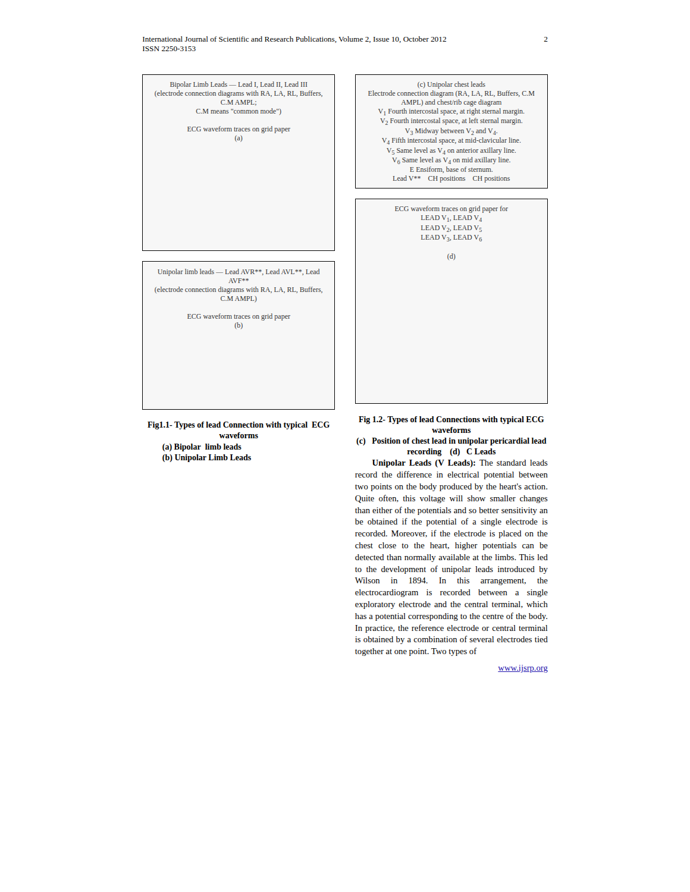International Journal of Scientific and Research Publications, Volume 2, Issue 10, October 2012
ISSN 2250-3153 2
Bipolar Limb Leads — Lead I, Lead II, Lead III
(electrode connection diagrams with RA, LA, RL, Buffers, C.M AMPL;
C.M means "common mode")
ECG waveform traces on grid paper
(a)
Unipolar limb leads — Lead AVR**, Lead AVL**, Lead AVF**
(electrode connection diagrams with RA, LA, RL, Buffers, C.M AMPL)
ECG waveform traces on grid paper
(b)
Fig1.1- Types of lead Connection with typical ECG waveforms (a) Bipolar limb leads (b) Unipolar Limb Leads
(c) Unipolar chest leads
Electrode connection diagram (RA, LA, RL, Buffers, C.M AMPL) and chest/rib cage diagram
V1 Fourth intercostal space, at right sternal margin.
V2 Fourth intercostal space, at left sternal margin.
V3 Midway between V2 and V4.
V4 Fifth intercostal space, at mid-clavicular line.
V5 Same level as V4 on anterior axillary line.
V6 Same level as V4 on mid axillary line.
E Ensiform, base of sternum.
Lead V** CH positions CH positions
ECG waveform traces on grid paper for
LEAD V1, LEAD V4
LEAD V2, LEAD V5
LEAD V3, LEAD V6
(d)
Fig 1.2- Types of lead Connections with typical ECG waveforms (c) Position of chest lead in unipolar pericardial lead recording (d) C Leads
Unipolar Leads (V Leads): The standard leads record the difference in electrical potential between two points on the body produced by the heart's action. Quite often, this voltage will show smaller changes than either of the potentials and so better sensitivity an be obtained if the potential of a single electrode is recorded. Moreover, if the electrode is placed on the chest close to the heart, higher potentials can be detected than normally available at the limbs. This led to the development of unipolar leads introduced by Wilson in 1894. In this arrangement, the electrocardiogram is recorded between a single exploratory electrode and the central terminal, which has a potential corresponding to the centre of the body. In practice, the reference electrode or central terminal is obtained by a combination of several electrodes tied together at one point. Two types of
www.ijsrp.org